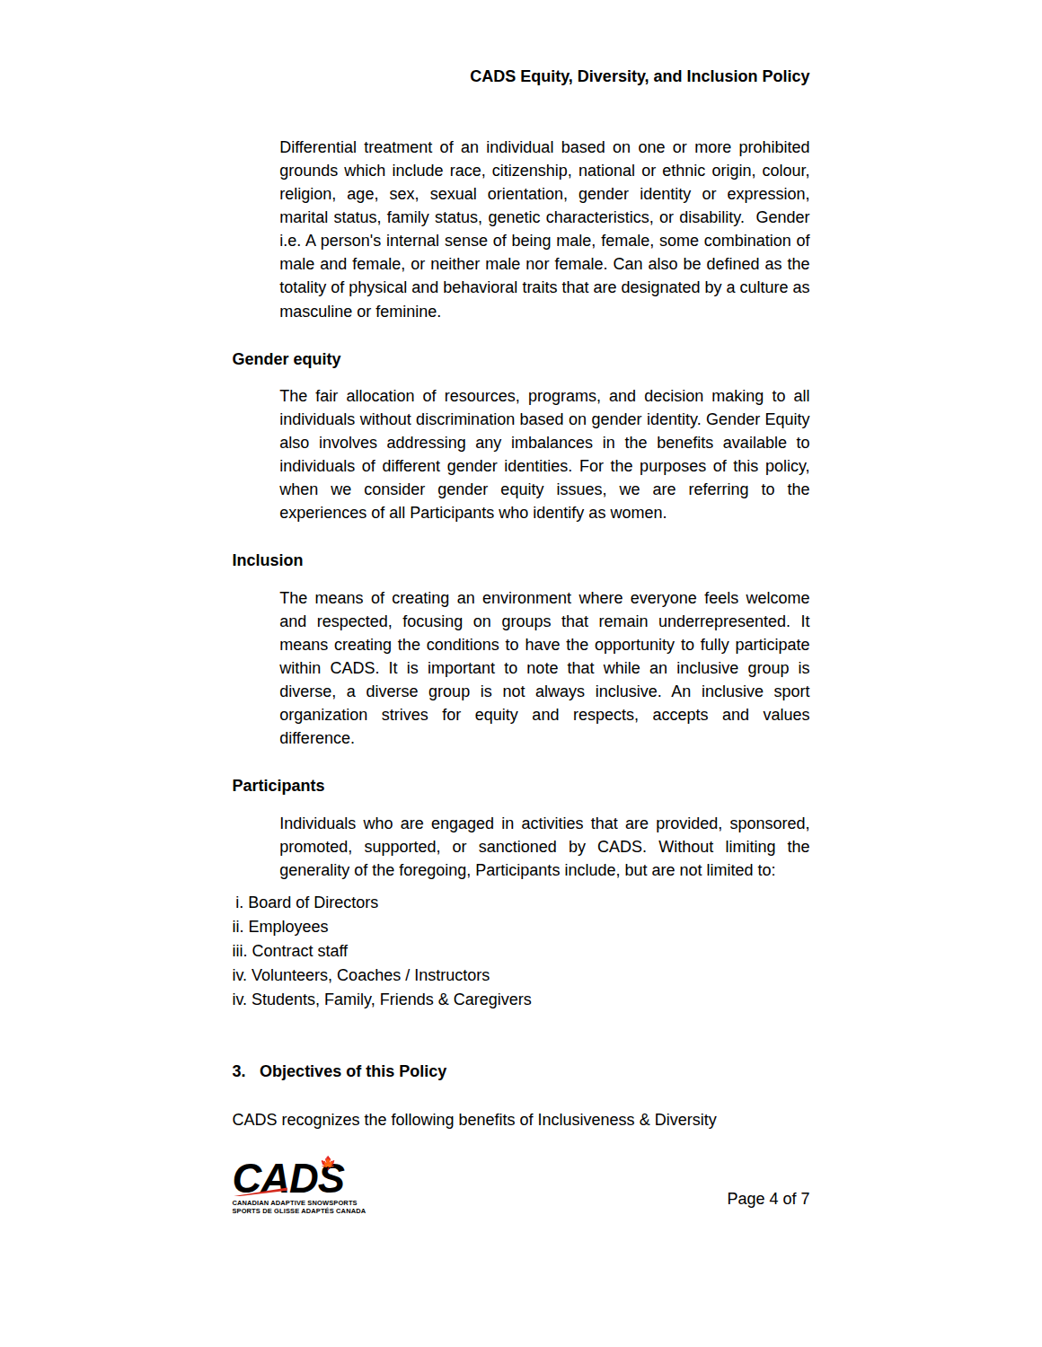CADS Equity, Diversity, and Inclusion Policy
Differential treatment of an individual based on one or more prohibited grounds which include race, citizenship, national or ethnic origin, colour, religion, age, sex, sexual orientation, gender identity or expression, marital status, family status, genetic characteristics, or disability. Gender i.e. A person's internal sense of being male, female, some combination of male and female, or neither male nor female. Can also be defined as the totality of physical and behavioral traits that are designated by a culture as masculine or feminine.
Gender equity
The fair allocation of resources, programs, and decision making to all individuals without discrimination based on gender identity. Gender Equity also involves addressing any imbalances in the benefits available to individuals of different gender identities. For the purposes of this policy, when we consider gender equity issues, we are referring to the experiences of all Participants who identify as women.
Inclusion
The means of creating an environment where everyone feels welcome and respected, focusing on groups that remain underrepresented. It means creating the conditions to have the opportunity to fully participate within CADS. It is important to note that while an inclusive group is diverse, a diverse group is not always inclusive. An inclusive sport organization strives for equity and respects, accepts and values difference.
Participants
Individuals who are engaged in activities that are provided, sponsored, promoted, supported, or sanctioned by CADS. Without limiting the generality of the foregoing, Participants include, but are not limited to:
i. Board of Directors
ii. Employees
iii. Contract staff
iv. Volunteers, Coaches / Instructors
iv. Students, Family, Friends & Caregivers
3. Objectives of this Policy
CADS recognizes the following benefits of Inclusiveness & Diversity
🍁
CADS
CANADIAN ADAPTIVE SNOWSPORTS
SPORTS DE GLISSE ADAPTÉS CANADA
Page 4 of 7